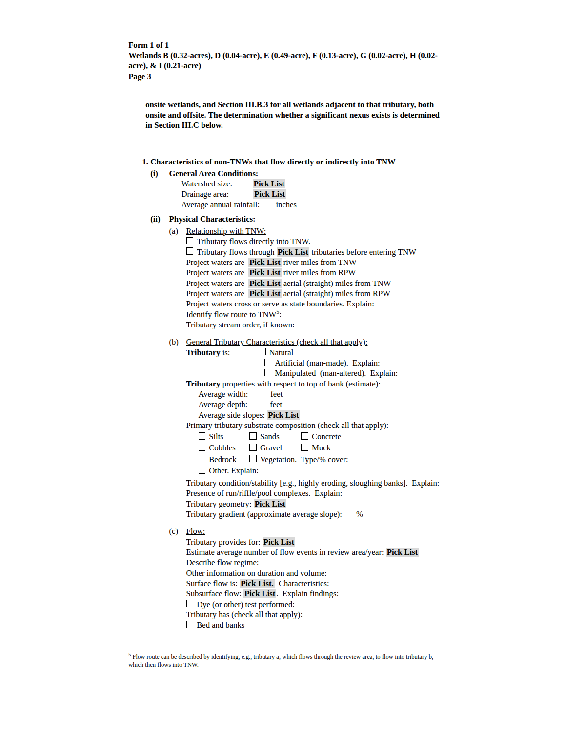Form 1 of 1
Wetlands B (0.32-acres), D (0.04-acre), E (0.49-acre), F (0.13-acre), G (0.02-acre), H (0.02-acre), & I (0.21-acre)
Page 3
onsite wetlands, and Section III.B.3 for all wetlands adjacent to that tributary, both onsite and offsite. The determination whether a significant nexus exists is determined in Section III.C below.
Characteristics of non-TNWs that flow directly or indirectly into TNW
General Area Conditions:
Watershed size: Pick List
Drainage area: Pick List
Average annual rainfall: inches
Physical Characteristics:
Relationship with TNW:
Tributary flows directly into TNW.
Tributary flows through Pick List tributaries before entering TNW
Project waters are Pick List river miles from TNW
Project waters are Pick List river miles from RPW
Project waters are Pick List aerial (straight) miles from TNW
Project waters are Pick List aerial (straight) miles from RPW
Project waters cross or serve as state boundaries. Explain:
Identify flow route to TNW5:
Tributary stream order, if known:
General Tributary Characteristics (check all that apply):
Tributary is: Natural
Artificial (man-made). Explain:
Manipulated (man-altered). Explain:
Tributary properties with respect to top of bank (estimate):
Average width: feet
Average depth: feet
Average side slopes: Pick List
Primary tributary substrate composition (check all that apply):
| Silts | Sands | Concrete |
| Cobbles | Gravel | Muck |
| Bedrock | Vegetation. Type/% cover: |
| Other. Explain: |
Tributary condition/stability [e.g., highly eroding, sloughing banks]. Explain:
Presence of run/riffle/pool complexes. Explain:
Tributary geometry: Pick List
Tributary gradient (approximate average slope): %
Flow:
Tributary provides for: Pick List
Estimate average number of flow events in review area/year: Pick List
Describe flow regime:
Other information on duration and volume:
Surface flow is: Pick List. Characteristics:
Subsurface flow: Pick List. Explain findings:
Dye (or other) test performed:
Tributary has (check all that apply):
Bed and banks
5 Flow route can be described by identifying, e.g., tributary a, which flows through the review area, to flow into tributary b, which then flows into TNW.